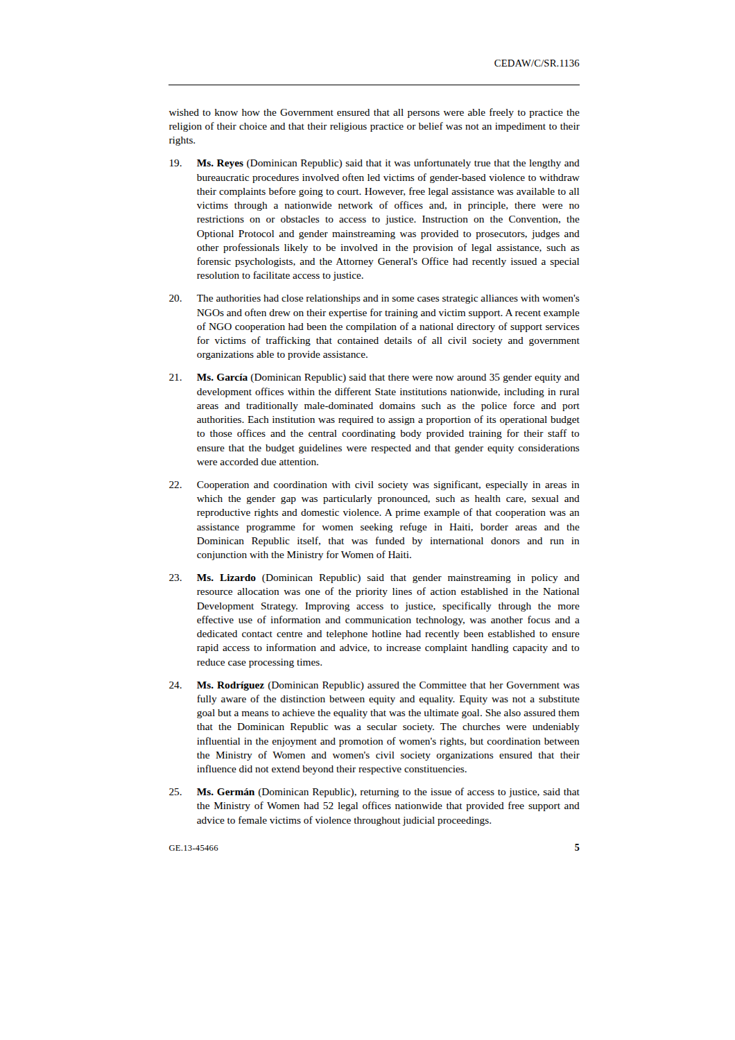CEDAW/C/SR.1136
wished to know how the Government ensured that all persons were able freely to practice the religion of their choice and that their religious practice or belief was not an impediment to their rights.
19.
Ms. Reyes (Dominican Republic) said that it was unfortunately true that the lengthy and bureaucratic procedures involved often led victims of gender-based violence to withdraw their complaints before going to court. However, free legal assistance was available to all victims through a nationwide network of offices and, in principle, there were no restrictions on or obstacles to access to justice. Instruction on the Convention, the Optional Protocol and gender mainstreaming was provided to prosecutors, judges and other professionals likely to be involved in the provision of legal assistance, such as forensic psychologists, and the Attorney General's Office had recently issued a special resolution to facilitate access to justice.
20.
The authorities had close relationships and in some cases strategic alliances with women's NGOs and often drew on their expertise for training and victim support. A recent example of NGO cooperation had been the compilation of a national directory of support services for victims of trafficking that contained details of all civil society and government organizations able to provide assistance.
21.
Ms. García (Dominican Republic) said that there were now around 35 gender equity and development offices within the different State institutions nationwide, including in rural areas and traditionally male-dominated domains such as the police force and port authorities. Each institution was required to assign a proportion of its operational budget to those offices and the central coordinating body provided training for their staff to ensure that the budget guidelines were respected and that gender equity considerations were accorded due attention.
22.
Cooperation and coordination with civil society was significant, especially in areas in which the gender gap was particularly pronounced, such as health care, sexual and reproductive rights and domestic violence. A prime example of that cooperation was an assistance programme for women seeking refuge in Haiti, border areas and the Dominican Republic itself, that was funded by international donors and run in conjunction with the Ministry for Women of Haiti.
23.
Ms. Lizardo (Dominican Republic) said that gender mainstreaming in policy and resource allocation was one of the priority lines of action established in the National Development Strategy. Improving access to justice, specifically through the more effective use of information and communication technology, was another focus and a dedicated contact centre and telephone hotline had recently been established to ensure rapid access to information and advice, to increase complaint handling capacity and to reduce case processing times.
24.
Ms. Rodríguez (Dominican Republic) assured the Committee that her Government was fully aware of the distinction between equity and equality. Equity was not a substitute goal but a means to achieve the equality that was the ultimate goal. She also assured them that the Dominican Republic was a secular society. The churches were undeniably influential in the enjoyment and promotion of women's rights, but coordination between the Ministry of Women and women's civil society organizations ensured that their influence did not extend beyond their respective constituencies.
25.
Ms. Germán (Dominican Republic), returning to the issue of access to justice, said that the Ministry of Women had 52 legal offices nationwide that provided free support and advice to female victims of violence throughout judicial proceedings.
GE.13-45466 5